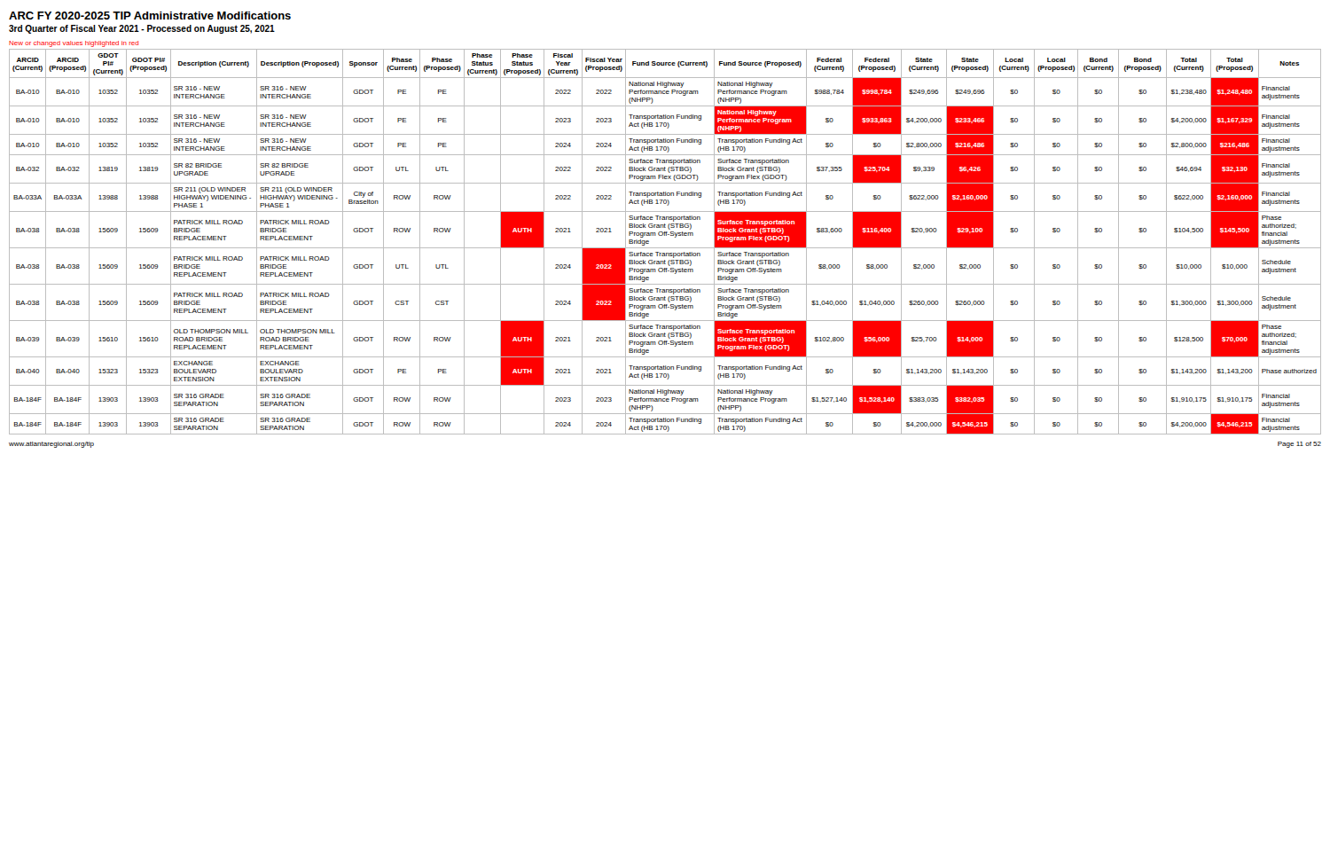ARC FY 2020-2025 TIP Administrative Modifications
3rd Quarter of Fiscal Year 2021 - Processed on August 25, 2021
New or changed values highlighted in red
| ARCID (Current) | ARCID (Proposed) | GDOT PI# (Current) | GDOT PI# (Proposed) | Description (Current) | Description (Proposed) | Sponsor | Phase (Current) | Phase (Proposed) | Phase Status (Current) | Phase Status (Proposed) | Fiscal Year (Current) | Fiscal Year (Proposed) | Fund Source (Current) | Fund Source (Proposed) | Federal (Current) | Federal (Proposed) | State (Current) | State (Proposed) | Local (Current) | Local (Proposed) | Bond (Current) | Bond (Proposed) | Total (Current) | Total (Proposed) | Notes |
| --- | --- | --- | --- | --- | --- | --- | --- | --- | --- | --- | --- | --- | --- | --- | --- | --- | --- | --- | --- | --- | --- | --- | --- | --- | --- |
| BA-010 | BA-010 | 10352 | 10352 | SR 316 - NEW INTERCHANGE | SR 316 - NEW INTERCHANGE | GDOT | PE | PE | | | 2022 | 2022 | National Highway Performance Program (NHPP) | National Highway Performance Program (NHPP) | $988,784 | $998,784 | $249,696 | $249,696 | $0 | $0 | $0 | $0 | $1,238,480 | $1,248,480 | Financial adjustments |
| BA-010 | BA-010 | 10352 | 10352 | SR 316 - NEW INTERCHANGE | SR 316 - NEW INTERCHANGE | GDOT | PE | PE | | | 2023 | 2023 | Transportation Funding Act (HB 170) | National Highway Performance Program (NHPP) | $0 | $933,863 | $4,200,000 | $233,466 | $0 | $0 | $0 | $0 | $4,200,000 | $1,167,329 | Financial adjustments |
| BA-010 | BA-010 | 10352 | 10352 | SR 316 - NEW INTERCHANGE | SR 316 - NEW INTERCHANGE | GDOT | PE | PE | | | 2024 | 2024 | Transportation Funding Act (HB 170) | Transportation Funding Act (HB 170) | $0 | $0 | $2,800,000 | $216,486 | $0 | $0 | $0 | $0 | $2,800,000 | $216,486 | Financial adjustments |
| BA-032 | BA-032 | 13819 | 13819 | SR 82 BRIDGE UPGRADE | SR 82 BRIDGE UPGRADE | GDOT | UTL | UTL | | | 2022 | 2022 | Surface Transportation Block Grant (STBG) Program Flex (GDOT) | Surface Transportation Block Grant (STBG) Program Flex (GDOT) | $37,355 | $25,704 | $9,339 | $6,426 | $0 | $0 | $0 | $0 | $46,694 | $32,130 | Financial adjustments |
| BA-033A | BA-033A | 13988 | 13988 | SR 211 (OLD WINDER HIGHWAY) WIDENING - PHASE 1 | SR 211 (OLD WINDER HIGHWAY) WIDENING - PHASE 1 | City of Braselton | ROW | ROW | | | 2022 | 2022 | Transportation Funding Act (HB 170) | Transportation Funding Act (HB 170) | $0 | $0 | $622,000 | $2,160,000 | $0 | $0 | $0 | $0 | $622,000 | $2,160,000 | Financial adjustments |
| BA-038 | BA-038 | 15609 | 15609 | PATRICK MILL ROAD BRIDGE REPLACEMENT | PATRICK MILL ROAD BRIDGE REPLACEMENT | GDOT | ROW | ROW | | AUTH | 2021 | 2021 | Surface Transportation Block Grant (STBG) Program Off-System Bridge | Surface Transportation Block Grant (STBG) Program Flex (GDOT) | $83,600 | $116,400 | $20,900 | $29,100 | $0 | $0 | $0 | $0 | $104,500 | $145,500 | Phase authorized; financial adjustments |
| BA-038 | BA-038 | 15609 | 15609 | PATRICK MILL ROAD BRIDGE REPLACEMENT | PATRICK MILL ROAD BRIDGE REPLACEMENT | GDOT | UTL | UTL | | | 2024 | 2022 | Surface Transportation Block Grant (STBG) Program Off-System Bridge | Surface Transportation Block Grant (STBG) Program Off-System Bridge | $8,000 | $8,000 | $2,000 | $2,000 | $0 | $0 | $0 | $0 | $10,000 | $10,000 | Schedule adjustment |
| BA-038 | BA-038 | 15609 | 15609 | PATRICK MILL ROAD BRIDGE REPLACEMENT | PATRICK MILL ROAD BRIDGE REPLACEMENT | GDOT | CST | CST | | | 2024 | 2022 | Surface Transportation Block Grant (STBG) Program Off-System Bridge | Surface Transportation Block Grant (STBG) Program Off-System Bridge | $1,040,000 | $1,040,000 | $260,000 | $260,000 | $0 | $0 | $0 | $0 | $1,300,000 | $1,300,000 | Schedule adjustment |
| BA-039 | BA-039 | 15610 | 15610 | OLD THOMPSON MILL ROAD BRIDGE REPLACEMENT | OLD THOMPSON MILL ROAD BRIDGE REPLACEMENT | GDOT | ROW | ROW | | AUTH | 2021 | 2021 | Surface Transportation Block Grant (STBG) Program Off-System Bridge | Surface Transportation Block Grant (STBG) Program Flex (GDOT) | $102,800 | $56,000 | $25,700 | $14,000 | $0 | $0 | $0 | $0 | $128,500 | $70,000 | Phase authorized; financial adjustments |
| BA-040 | BA-040 | 15323 | 15323 | EXCHANGE BOULEVARD EXTENSION | EXCHANGE BOULEVARD EXTENSION | GDOT | PE | PE | | AUTH | 2021 | 2021 | Transportation Funding Act (HB 170) | Transportation Funding Act (HB 170) | $0 | $0 | $1,143,200 | $1,143,200 | $0 | $0 | $0 | $0 | $1,143,200 | $1,143,200 | Phase authorized |
| BA-184F | BA-184F | 13903 | 13903 | SR 316 GRADE SEPARATION | SR 316 GRADE SEPARATION | GDOT | ROW | ROW | | | 2023 | 2023 | National Highway Performance Program (NHPP) | National Highway Performance Program (NHPP) | $1,527,140 | $1,528,140 | $383,035 | $382,035 | $0 | $0 | $0 | $0 | $1,910,175 | $1,910,175 | Financial adjustments |
| BA-184F | BA-184F | 13903 | 13903 | SR 316 GRADE SEPARATION | SR 316 GRADE SEPARATION | GDOT | ROW | ROW | | | 2024 | 2024 | Transportation Funding Act (HB 170) | Transportation Funding Act (HB 170) | $0 | $0 | $4,200,000 | $4,546,215 | $0 | $0 | $0 | $0 | $4,200,000 | $4,546,215 | Financial adjustments |
www.atlantaregional.org/tip Page 11 of 52